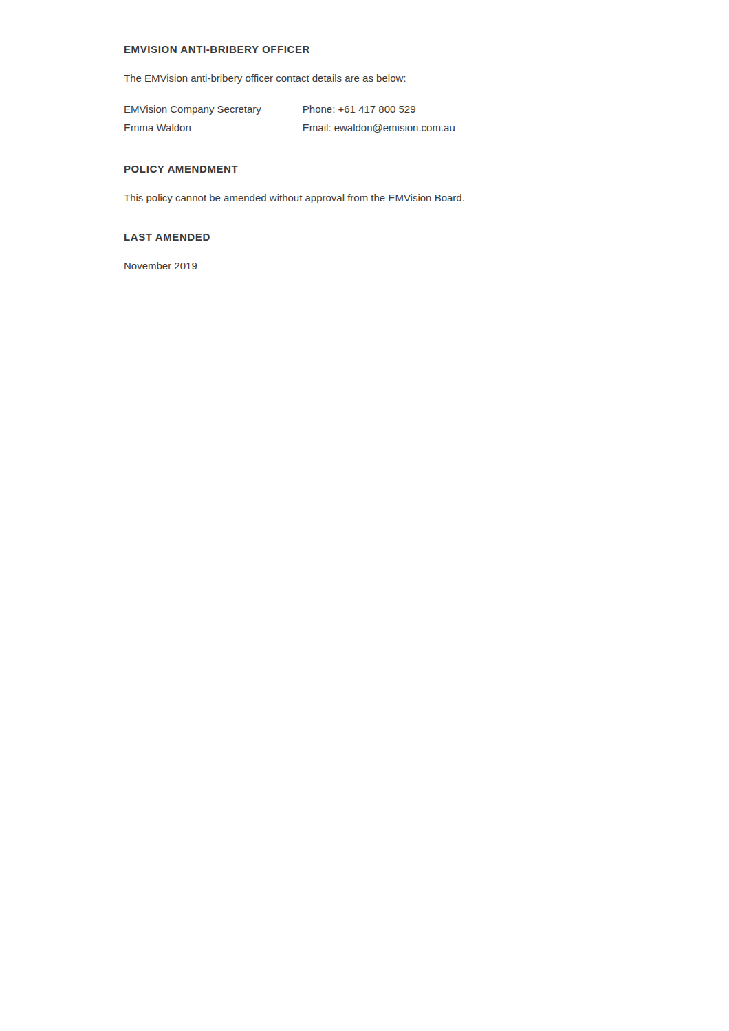EMVISION ANTI-BRIBERY OFFICER
The EMVision anti-bribery officer contact details are as below:
| EMVision Company Secretary | Phone: +61 417 800 529 |
| Emma Waldon | Email: ewaldon@emision.com.au |
POLICY AMENDMENT
This policy cannot be amended without approval from the EMVision Board.
LAST AMENDED
November 2019